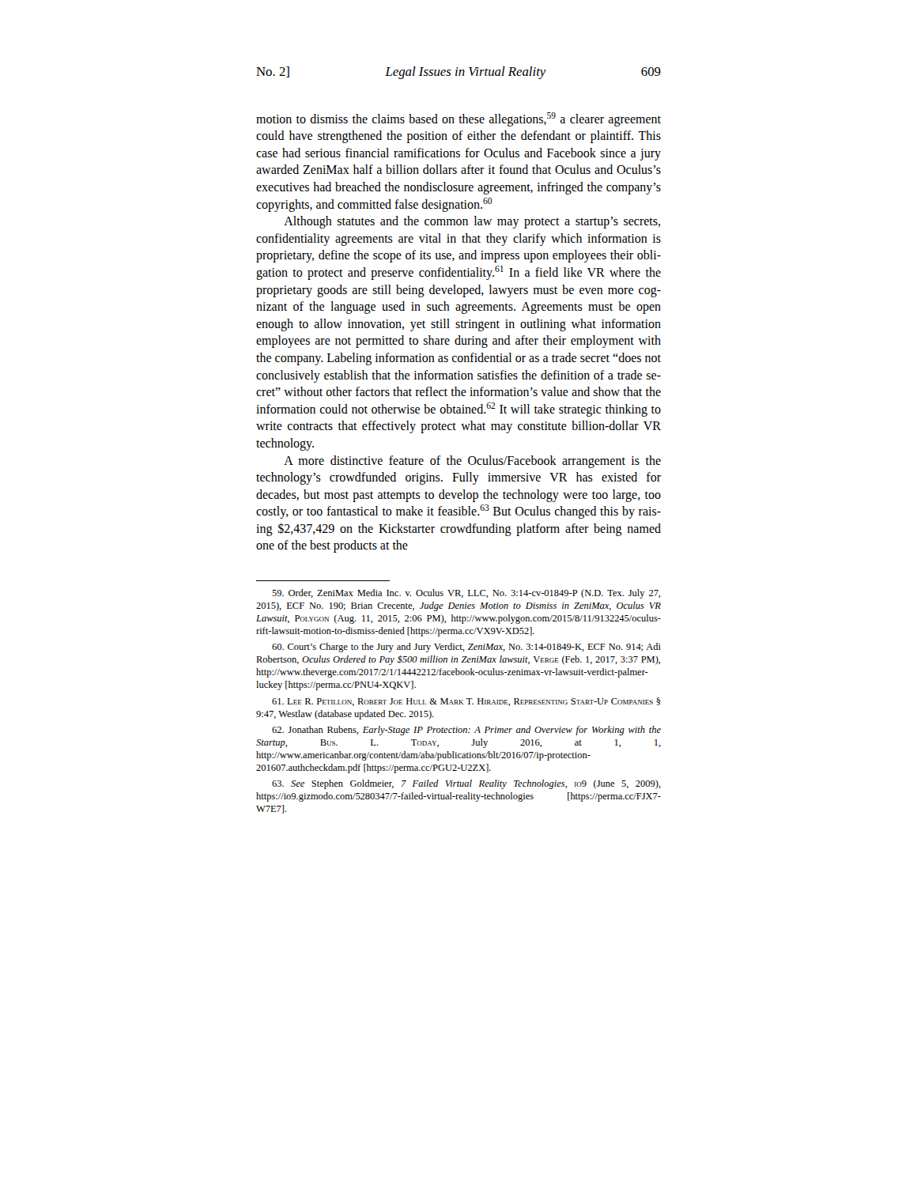No. 2] Legal Issues in Virtual Reality 609
motion to dismiss the claims based on these allegations,59 a clearer agreement could have strengthened the position of either the defendant or plaintiff. This case had serious financial ramifications for Oculus and Facebook since a jury awarded ZeniMax half a billion dollars after it found that Oculus and Oculus’s executives had breached the nondisclosure agreement, infringed the company’s copyrights, and committed false designation.60
Although statutes and the common law may protect a startup’s secrets, confidentiality agreements are vital in that they clarify which information is proprietary, define the scope of its use, and impress upon employees their obligation to protect and preserve confidentiality.61 In a field like VR where the proprietary goods are still being developed, lawyers must be even more cognizant of the language used in such agreements. Agreements must be open enough to allow innovation, yet still stringent in outlining what information employees are not permitted to share during and after their employment with the company. Labeling information as confidential or as a trade secret “does not conclusively establish that the information satisfies the definition of a trade secret” without other factors that reflect the information’s value and show that the information could not otherwise be obtained.62 It will take strategic thinking to write contracts that effectively protect what may constitute billion-dollar VR technology.
A more distinctive feature of the Oculus/Facebook arrangement is the technology’s crowdfunded origins. Fully immersive VR has existed for decades, but most past attempts to develop the technology were too large, too costly, or too fantastical to make it feasible.63 But Oculus changed this by raising $2,437,429 on the Kickstarter crowdfunding platform after being named one of the best products at the
59. Order, ZeniMax Media Inc. v. Oculus VR, LLC, No. 3:14-cv-01849-P (N.D. Tex. July 27, 2015), ECF No. 190; Brian Crecente, Judge Denies Motion to Dismiss in ZeniMax, Oculus VR Lawsuit, Polygon (Aug. 11, 2015, 2:06 PM), http://www.polygon.com/2015/8/11/9132245/oculus-rift-lawsuit-motion-to-dismiss-denied [https://perma.cc/VX9V-XD52].
60. Court’s Charge to the Jury and Jury Verdict, ZeniMax, No. 3:14-01849-K, ECF No. 914; Adi Robertson, Oculus Ordered to Pay $500 million in ZeniMax lawsuit, Verge (Feb. 1, 2017, 3:37 PM), http://www.theverge.com/2017/2/1/14442212/facebook-oculus-zenimax-vr-lawsuit-verdict-palmer-luckey [https://perma.cc/PNU4-XQKV].
61. Lee R. Petillon, Robert Joe Hull & Mark T. Hiraide, Representing Start-Up Companies § 9:47, Westlaw (database updated Dec. 2015).
62. Jonathan Rubens, Early-Stage IP Protection: A Primer and Overview for Working with the Startup, Bus. L. Today, July 2016, at 1, 1, http://www.americanbar.org/content/dam/aba/publications/blt/2016/07/ip-protection-201607.authcheckdam.pdf [https://perma.cc/PGU2-U2ZX].
63. See Stephen Goldmeier, 7 Failed Virtual Reality Technologies, io9 (June 5, 2009), https://io9.gizmodo.com/5280347/7-failed-virtual-reality-technologies [https://perma.cc/FJX7-W7E7].